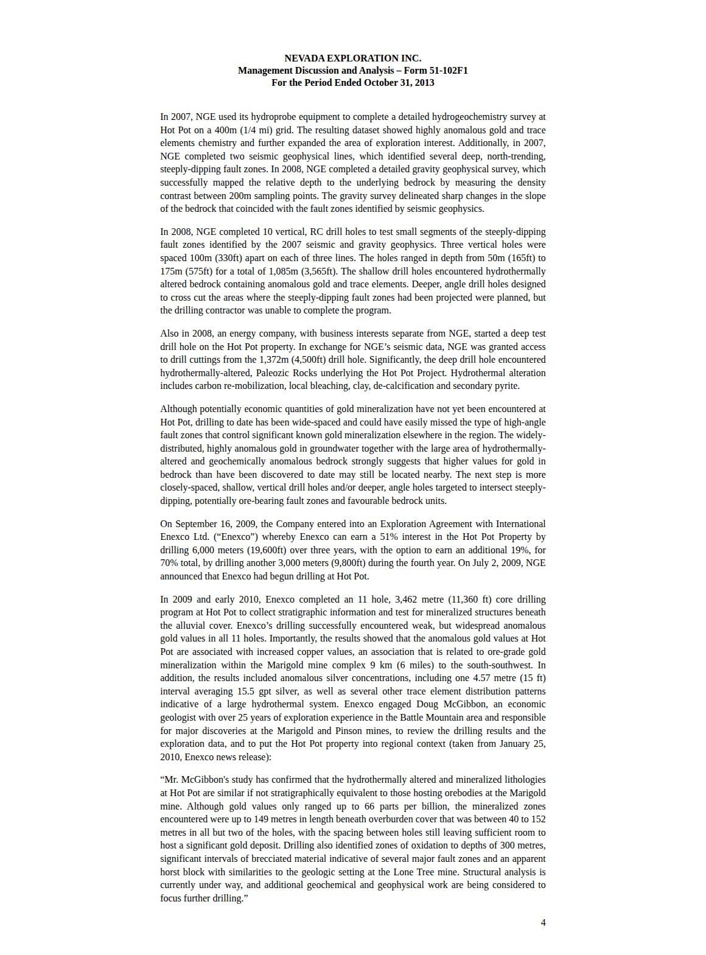NEVADA EXPLORATION INC.
Management Discussion and Analysis – Form 51-102F1
For the Period Ended October 31, 2013
In 2007, NGE used its hydroprobe equipment to complete a detailed hydrogeochemistry survey at Hot Pot on a 400m (1/4 mi) grid. The resulting dataset showed highly anomalous gold and trace elements chemistry and further expanded the area of exploration interest. Additionally, in 2007, NGE completed two seismic geophysical lines, which identified several deep, north-trending, steeply-dipping fault zones. In 2008, NGE completed a detailed gravity geophysical survey, which successfully mapped the relative depth to the underlying bedrock by measuring the density contrast between 200m sampling points. The gravity survey delineated sharp changes in the slope of the bedrock that coincided with the fault zones identified by seismic geophysics.
In 2008, NGE completed 10 vertical, RC drill holes to test small segments of the steeply-dipping fault zones identified by the 2007 seismic and gravity geophysics. Three vertical holes were spaced 100m (330ft) apart on each of three lines. The holes ranged in depth from 50m (165ft) to 175m (575ft) for a total of 1,085m (3,565ft). The shallow drill holes encountered hydrothermally altered bedrock containing anomalous gold and trace elements. Deeper, angle drill holes designed to cross cut the areas where the steeply-dipping fault zones had been projected were planned, but the drilling contractor was unable to complete the program.
Also in 2008, an energy company, with business interests separate from NGE, started a deep test drill hole on the Hot Pot property. In exchange for NGE’s seismic data, NGE was granted access to drill cuttings from the 1,372m (4,500ft) drill hole. Significantly, the deep drill hole encountered hydrothermally-altered, Paleozic Rocks underlying the Hot Pot Project. Hydrothermal alteration includes carbon re-mobilization, local bleaching, clay, de-calcification and secondary pyrite.
Although potentially economic quantities of gold mineralization have not yet been encountered at Hot Pot, drilling to date has been wide-spaced and could have easily missed the type of high-angle fault zones that control significant known gold mineralization elsewhere in the region. The widely-distributed, highly anomalous gold in groundwater together with the large area of hydrothermally-altered and geochemically anomalous bedrock strongly suggests that higher values for gold in bedrock than have been discovered to date may still be located nearby. The next step is more closely-spaced, shallow, vertical drill holes and/or deeper, angle holes targeted to intersect steeply-dipping, potentially ore-bearing fault zones and favourable bedrock units.
On September 16, 2009, the Company entered into an Exploration Agreement with International Enexco Ltd. (“Enexco”) whereby Enexco can earn a 51% interest in the Hot Pot Property by drilling 6,000 meters (19,600ft) over three years, with the option to earn an additional 19%, for 70% total, by drilling another 3,000 meters (9,800ft) during the fourth year. On July 2, 2009, NGE announced that Enexco had begun drilling at Hot Pot.
In 2009 and early 2010, Enexco completed an 11 hole, 3,462 metre (11,360 ft) core drilling program at Hot Pot to collect stratigraphic information and test for mineralized structures beneath the alluvial cover. Enexco’s drilling successfully encountered weak, but widespread anomalous gold values in all 11 holes. Importantly, the results showed that the anomalous gold values at Hot Pot are associated with increased copper values, an association that is related to ore-grade gold mineralization within the Marigold mine complex 9 km (6 miles) to the south-southwest. In addition, the results included anomalous silver concentrations, including one 4.57 metre (15 ft) interval averaging 15.5 gpt silver, as well as several other trace element distribution patterns indicative of a large hydrothermal system. Enexco engaged Doug McGibbon, an economic geologist with over 25 years of exploration experience in the Battle Mountain area and responsible for major discoveries at the Marigold and Pinson mines, to review the drilling results and the exploration data, and to put the Hot Pot property into regional context (taken from January 25, 2010, Enexco news release):
“Mr. McGibbon's study has confirmed that the hydrothermally altered and mineralized lithologies at Hot Pot are similar if not stratigraphically equivalent to those hosting orebodies at the Marigold mine. Although gold values only ranged up to 66 parts per billion, the mineralized zones encountered were up to 149 metres in length beneath overburden cover that was between 40 to 152 metres in all but two of the holes, with the spacing between holes still leaving sufficient room to host a significant gold deposit. Drilling also identified zones of oxidation to depths of 300 metres, significant intervals of brecciated material indicative of several major fault zones and an apparent horst block with similarities to the geologic setting at the Lone Tree mine. Structural analysis is currently under way, and additional geochemical and geophysical work are being considered to focus further drilling.”
4